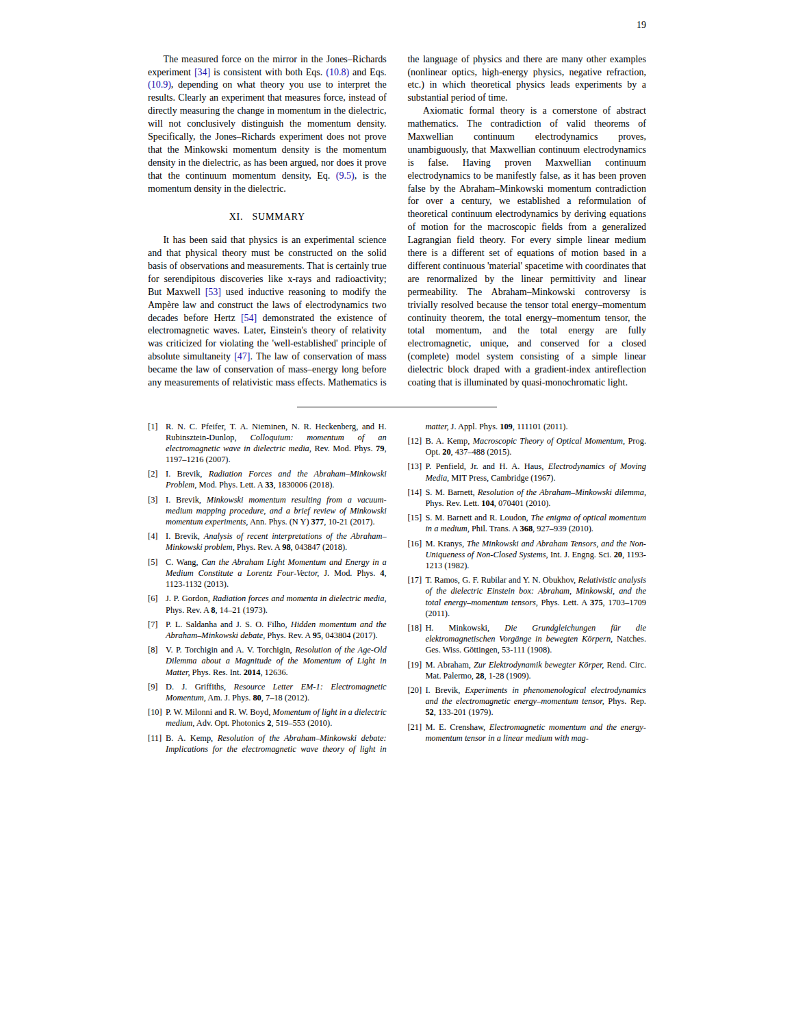19
The measured force on the mirror in the Jones–Richards experiment [34] is consistent with both Eqs. (10.8) and Eqs. (10.9), depending on what theory you use to interpret the results. Clearly an experiment that measures force, instead of directly measuring the change in momentum in the dielectric, will not conclusively distinguish the momentum density. Specifically, the Jones–Richards experiment does not prove that the Minkowski momentum density is the momentum density in the dielectric, as has been argued, nor does it prove that the continuum momentum density, Eq. (9.5), is the momentum density in the dielectric.
XI. Summary
It has been said that physics is an experimental science and that physical theory must be constructed on the solid basis of observations and measurements. That is certainly true for serendipitous discoveries like x-rays and radioactivity; But Maxwell [53] used inductive reasoning to modify the Ampère law and construct the laws of electrodynamics two decades before Hertz [54] demonstrated the existence of electromagnetic waves. Later, Einstein's theory of relativity was criticized for violating the 'well-established' principle of absolute simultaneity [47]. The law of conservation of mass became the law of conservation of mass–energy long before any measurements of relativistic mass effects. Mathematics is the language of physics and there are many other examples (nonlinear optics, high-energy physics, negative refraction, etc.) in which theoretical physics leads experiments by a substantial period of time.
Axiomatic formal theory is a cornerstone of abstract mathematics. The contradiction of valid theorems of Maxwellian continuum electrodynamics proves, unambiguously, that Maxwellian continuum electrodynamics is false. Having proven Maxwellian continuum electrodynamics to be manifestly false, as it has been proven false by the Abraham–Minkowski momentum contradiction for over a century, we established a reformulation of theoretical continuum electrodynamics by deriving equations of motion for the macroscopic fields from a generalized Lagrangian field theory. For every simple linear medium there is a different set of equations of motion based in a different continuous 'material' spacetime with coordinates that are renormalized by the linear permittivity and linear permeability. The Abraham–Minkowski controversy is trivially resolved because the tensor total energy–momentum continuity theorem, the total energy–momentum tensor, the total momentum, and the total energy are fully electromagnetic, unique, and conserved for a closed (complete) model system consisting of a simple linear dielectric block draped with a gradient-index antireflection coating that is illuminated by quasi-monochromatic light.
[1] R. N. C. Pfeifer, T. A. Nieminen, N. R. Heckenberg, and H. Rubinsztein-Dunlop, Colloquium: momentum of an electromagnetic wave in dielectric media, Rev. Mod. Phys. 79, 1197–1216 (2007).
[2] I. Brevik, Radiation Forces and the Abraham–Minkowski Problem, Mod. Phys. Lett. A 33, 1830006 (2018).
[3] I. Brevik, Minkowski momentum resulting from a vacuum-medium mapping procedure, and a brief review of Minkowski momentum experiments, Ann. Phys. (N Y) 377, 10-21 (2017).
[4] I. Brevik, Analysis of recent interpretations of the Abraham–Minkowski problem, Phys. Rev. A 98, 043847 (2018).
[5] C. Wang, Can the Abraham Light Momentum and Energy in a Medium Constitute a Lorentz Four-Vector, J. Mod. Phys. 4, 1123-1132 (2013).
[6] J. P. Gordon, Radiation forces and momenta in dielectric media, Phys. Rev. A 8, 14–21 (1973).
[7] P. L. Saldanha and J. S. O. Filho, Hidden momentum and the Abraham–Minkowski debate, Phys. Rev. A 95, 043804 (2017).
[8] V. P. Torchigin and A. V. Torchigin, Resolution of the Age-Old Dilemma about a Magnitude of the Momentum of Light in Matter, Phys. Res. Int. 2014, 12636.
[9] D. J. Griffiths, Resource Letter EM-1: Electromagnetic Momentum, Am. J. Phys. 80, 7–18 (2012).
[10] P. W. Milonni and R. W. Boyd, Momentum of light in a dielectric medium, Adv. Opt. Photonics 2, 519–553 (2010).
[11] B. A. Kemp, Resolution of the Abraham–Minkowski debate: Implications for the electromagnetic wave theory of light in matter, J. Appl. Phys. 109, 111101 (2011).
[12] B. A. Kemp, Macroscopic Theory of Optical Momentum, Prog. Opt. 20, 437–488 (2015).
[13] P. Penfield, Jr. and H. A. Haus, Electrodynamics of Moving Media, MIT Press, Cambridge (1967).
[14] S. M. Barnett, Resolution of the Abraham–Minkowski dilemma, Phys. Rev. Lett. 104, 070401 (2010).
[15] S. M. Barnett and R. Loudon, The enigma of optical momentum in a medium, Phil. Trans. A 368, 927–939 (2010).
[16] M. Kranys, The Minkowski and Abraham Tensors, and the Non-Uniqueness of Non-Closed Systems, Int. J. Engng. Sci. 20, 1193-1213 (1982).
[17] T. Ramos, G. F. Rubilar and Y. N. Obukhov, Relativistic analysis of the dielectric Einstein box: Abraham, Minkowski, and the total energy–momentum tensors, Phys. Lett. A 375, 1703–1709 (2011).
[18] H. Minkowski, Die Grundgleichungen für die elektromagnetischen Vorgänge in bewegten Körpern, Natches. Ges. Wiss. Göttingen, 53-111 (1908).
[19] M. Abraham, Zur Elektrodynamik bewegter Körper, Rend. Circ. Mat. Palermo, 28, 1-28 (1909).
[20] I. Brevik, Experiments in phenomenological electrodynamics and the electromagnetic energy–momentum tensor, Phys. Rep. 52, 133-201 (1979).
[21] M. E. Crenshaw, Electromagnetic momentum and the energy-momentum tensor in a linear medium with mag-